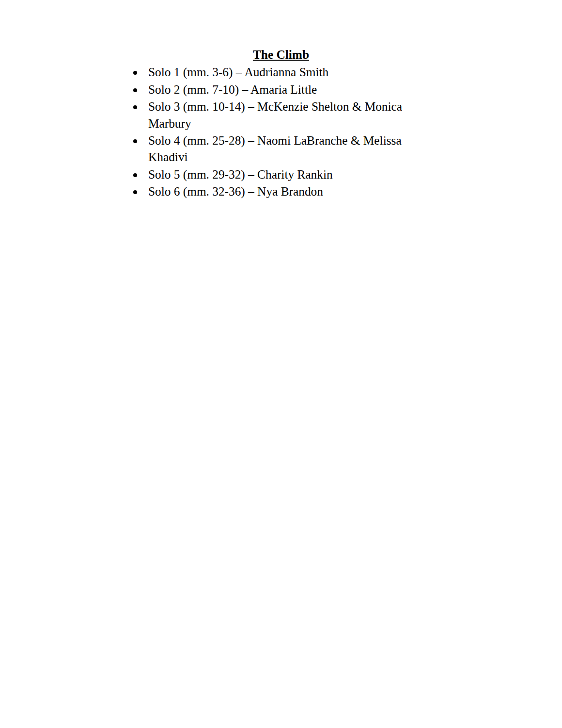The Climb
Solo 1 (mm. 3-6) – Audrianna Smith
Solo 2 (mm. 7-10) – Amaria Little
Solo 3 (mm. 10-14) – McKenzie Shelton & Monica Marbury
Solo 4 (mm. 25-28) – Naomi LaBranche & Melissa Khadivi
Solo 5 (mm. 29-32) – Charity Rankin
Solo 6 (mm. 32-36) – Nya Brandon